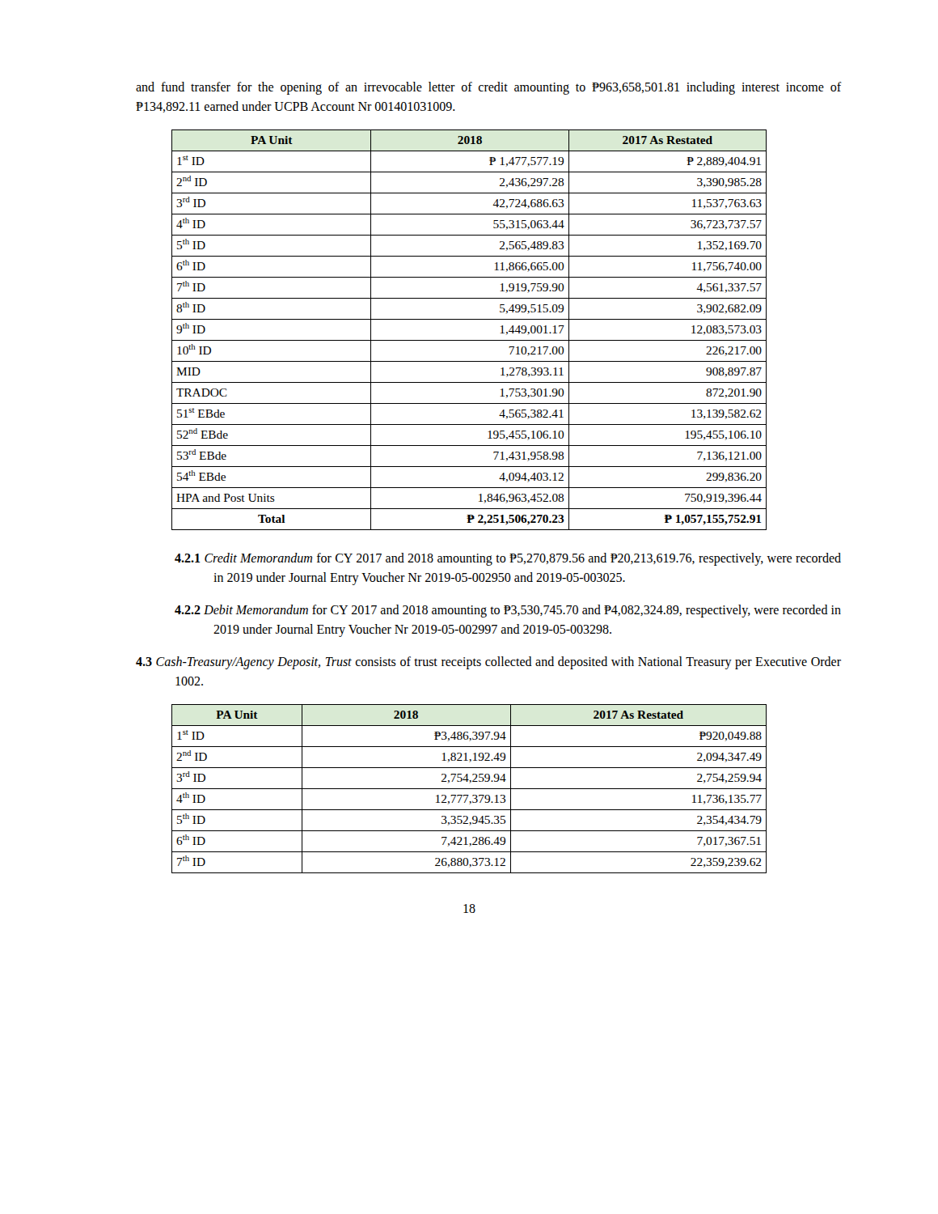and fund transfer for the opening of an irrevocable letter of credit amounting to ₱963,658,501.81 including interest income of ₱134,892.11 earned under UCPB Account Nr 001401031009.
| PA Unit | 2018 | 2017 As Restated |
| --- | --- | --- |
| 1 st ID | ₱ 1,477,577.19 | ₱ 2,889,404.91 |
| 2 nd ID | 2,436,297.28 | 3,390,985.28 |
| 3 rd ID | 42,724,686.63 | 11,537,763.63 |
| 4 th ID | 55,315,063.44 | 36,723,737.57 |
| 5 th ID | 2,565,489.83 | 1,352,169.70 |
| 6 th ID | 11,866,665.00 | 11,756,740.00 |
| 7 th ID | 1,919,759.90 | 4,561,337.57 |
| 8 th ID | 5,499,515.09 | 3,902,682.09 |
| 9 th ID | 1,449,001.17 | 12,083,573.03 |
| 10 th ID | 710,217.00 | 226,217.00 |
| MID | 1,278,393.11 | 908,897.87 |
| TRADOC | 1,753,301.90 | 872,201.90 |
| 51 st EBde | 4,565,382.41 | 13,139,582.62 |
| 52 nd EBde | 195,455,106.10 | 195,455,106.10 |
| 53 rd EBde | 71,431,958.98 | 7,136,121.00 |
| 54 th EBde | 4,094,403.12 | 299,836.20 |
| HPA and Post Units | 1,846,963,452.08 | 750,919,396.44 |
| Total | ₱ 2,251,506,270.23 | ₱ 1,057,155,752.91 |
4.2.1 Credit Memorandum for CY 2017 and 2018 amounting to ₱5,270,879.56 and ₱20,213,619.76, respectively, were recorded in 2019 under Journal Entry Voucher Nr 2019-05-002950 and 2019-05-003025.
4.2.2 Debit Memorandum for CY 2017 and 2018 amounting to ₱3,530,745.70 and ₱4,082,324.89, respectively, were recorded in 2019 under Journal Entry Voucher Nr 2019-05-002997 and 2019-05-003298.
4.3 Cash-Treasury/Agency Deposit, Trust consists of trust receipts collected and deposited with National Treasury per Executive Order 1002.
| PA Unit | 2018 | 2017 As Restated |
| --- | --- | --- |
| 1 st ID | ₱3,486,397.94 | ₱920,049.88 |
| 2 nd ID | 1,821,192.49 | 2,094,347.49 |
| 3 rd ID | 2,754,259.94 | 2,754,259.94 |
| 4 th ID | 12,777,379.13 | 11,736,135.77 |
| 5 th ID | 3,352,945.35 | 2,354,434.79 |
| 6 th ID | 7,421,286.49 | 7,017,367.51 |
| 7 th ID | 26,880,373.12 | 22,359,239.62 |
18